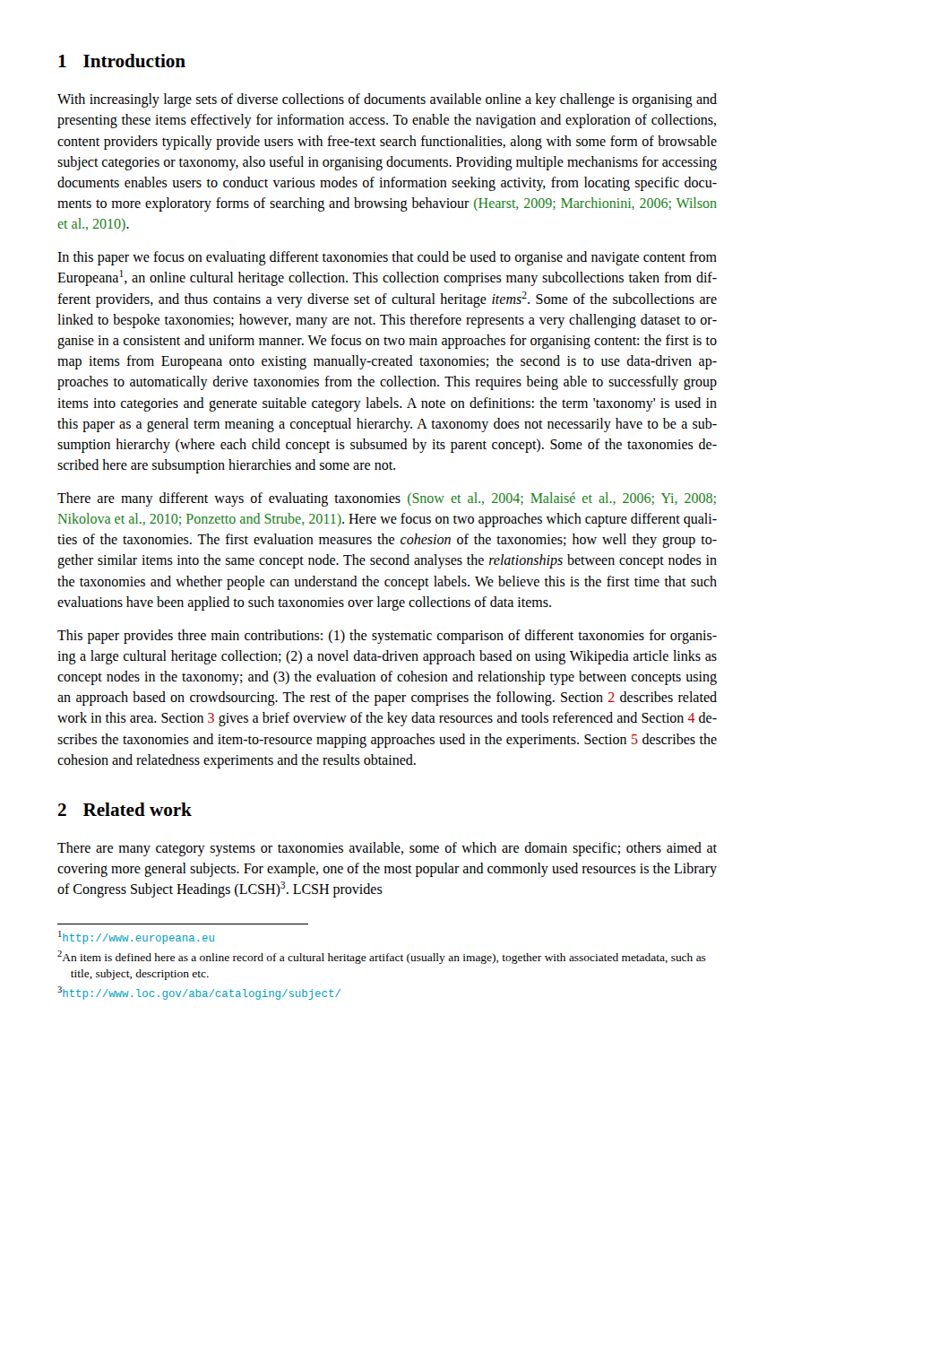1 Introduction
With increasingly large sets of diverse collections of documents available online a key challenge is organising and presenting these items effectively for information access. To enable the navigation and exploration of collections, content providers typically provide users with free-text search functionalities, along with some form of browsable subject categories or taxonomy, also useful in organising documents. Providing multiple mechanisms for accessing documents enables users to conduct various modes of information seeking activity, from locating specific documents to more exploratory forms of searching and browsing behaviour (Hearst, 2009; Marchionini, 2006; Wilson et al., 2010).
In this paper we focus on evaluating different taxonomies that could be used to organise and navigate content from Europeana1, an online cultural heritage collection. This collection comprises many subcollections taken from different providers, and thus contains a very diverse set of cultural heritage items2. Some of the subcollections are linked to bespoke taxonomies; however, many are not. This therefore represents a very challenging dataset to organise in a consistent and uniform manner. We focus on two main approaches for organising content: the first is to map items from Europeana onto existing manually-created taxonomies; the second is to use data-driven approaches to automatically derive taxonomies from the collection. This requires being able to successfully group items into categories and generate suitable category labels. A note on definitions: the term 'taxonomy' is used in this paper as a general term meaning a conceptual hierarchy. A taxonomy does not necessarily have to be a subsumption hierarchy (where each child concept is subsumed by its parent concept). Some of the taxonomies described here are subsumption hierarchies and some are not.
There are many different ways of evaluating taxonomies (Snow et al., 2004; Malaisé et al., 2006; Yi, 2008; Nikolova et al., 2010; Ponzetto and Strube, 2011). Here we focus on two approaches which capture different qualities of the taxonomies. The first evaluation measures the cohesion of the taxonomies; how well they group together similar items into the same concept node. The second analyses the relationships between concept nodes in the taxonomies and whether people can understand the concept labels. We believe this is the first time that such evaluations have been applied to such taxonomies over large collections of data items.
This paper provides three main contributions: (1) the systematic comparison of different taxonomies for organising a large cultural heritage collection; (2) a novel data-driven approach based on using Wikipedia article links as concept nodes in the taxonomy; and (3) the evaluation of cohesion and relationship type between concepts using an approach based on crowdsourcing. The rest of the paper comprises the following. Section 2 describes related work in this area. Section 3 gives a brief overview of the key data resources and tools referenced and Section 4 describes the taxonomies and item-to-resource mapping approaches used in the experiments. Section 5 describes the cohesion and relatedness experiments and the results obtained.
2 Related work
There are many category systems or taxonomies available, some of which are domain specific; others aimed at covering more general subjects. For example, one of the most popular and commonly used resources is the Library of Congress Subject Headings (LCSH)3. LCSH provides
1http://www.europeana.eu
2An item is defined here as a online record of a cultural heritage artifact (usually an image), together with associated metadata, such as title, subject, description etc.
3http://www.loc.gov/aba/cataloging/subject/